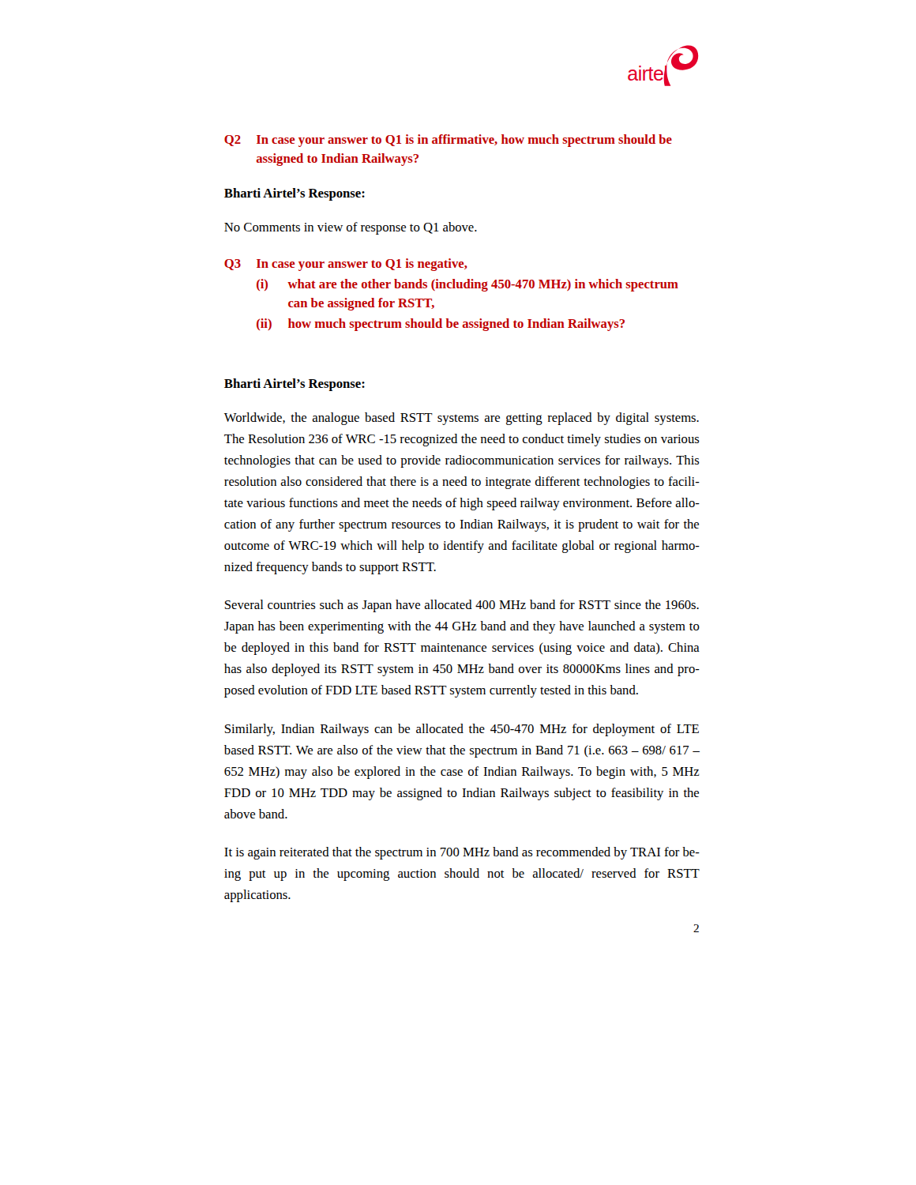airtel
Q2 In case your answer to Q1 is in affirmative, how much spectrum should be assigned to Indian Railways?
Bharti Airtel’s Response:
No Comments in view of response to Q1 above.
Q3 In case your answer to Q1 is negative,
(i) what are the other bands (including 450-470 MHz) in which spectrum can be assigned for RSTT,
(ii) how much spectrum should be assigned to Indian Railways?
Bharti Airtel’s Response:
Worldwide, the analogue based RSTT systems are getting replaced by digital systems. The Resolution 236 of WRC -15 recognized the need to conduct timely studies on various technologies that can be used to provide radiocommunication services for railways. This resolution also considered that there is a need to integrate different technologies to facilitate various functions and meet the needs of high speed railway environment. Before allocation of any further spectrum resources to Indian Railways, it is prudent to wait for the outcome of WRC-19 which will help to identify and facilitate global or regional harmonized frequency bands to support RSTT.
Several countries such as Japan have allocated 400 MHz band for RSTT since the 1960s. Japan has been experimenting with the 44 GHz band and they have launched a system to be deployed in this band for RSTT maintenance services (using voice and data). China has also deployed its RSTT system in 450 MHz band over its 80000Kms lines and proposed evolution of FDD LTE based RSTT system currently tested in this band.
Similarly, Indian Railways can be allocated the 450-470 MHz for deployment of LTE based RSTT. We are also of the view that the spectrum in Band 71 (i.e. 663 – 698/ 617 – 652 MHz) may also be explored in the case of Indian Railways. To begin with, 5 MHz FDD or 10 MHz TDD may be assigned to Indian Railways subject to feasibility in the above band.
It is again reiterated that the spectrum in 700 MHz band as recommended by TRAI for being put up in the upcoming auction should not be allocated/ reserved for RSTT applications.
2